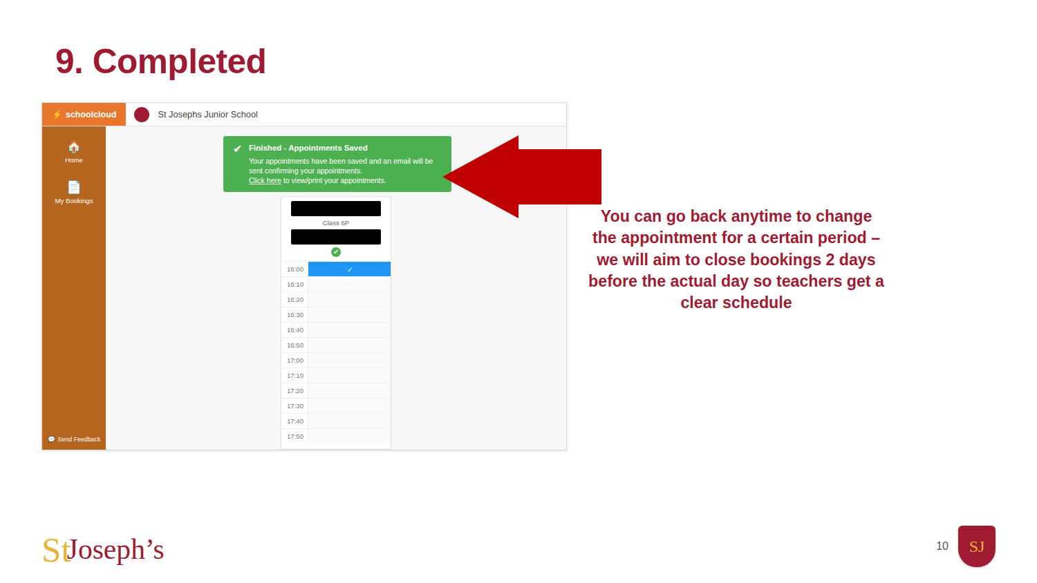9. Completed
⚡schoolcloud
St Josephs Junior School
🏠Home
📄My Bookings
💬Send Feedback
✔
Finished - Appointments Saved Your appointments have been saved and an email will be sent confirming your appointments.
Click here to view/print your appointments.
Class 6P
✔
16:00✓
16:10
16:20
16:30
16:40
16:50
17:00
17:10
17:20
17:30
17:40
17:50
You can go back anytime to change the appointment for a certain period – we will aim to close bookings 2 days before the actual day so teachers get a clear schedule
St Joseph’s
10
SJ